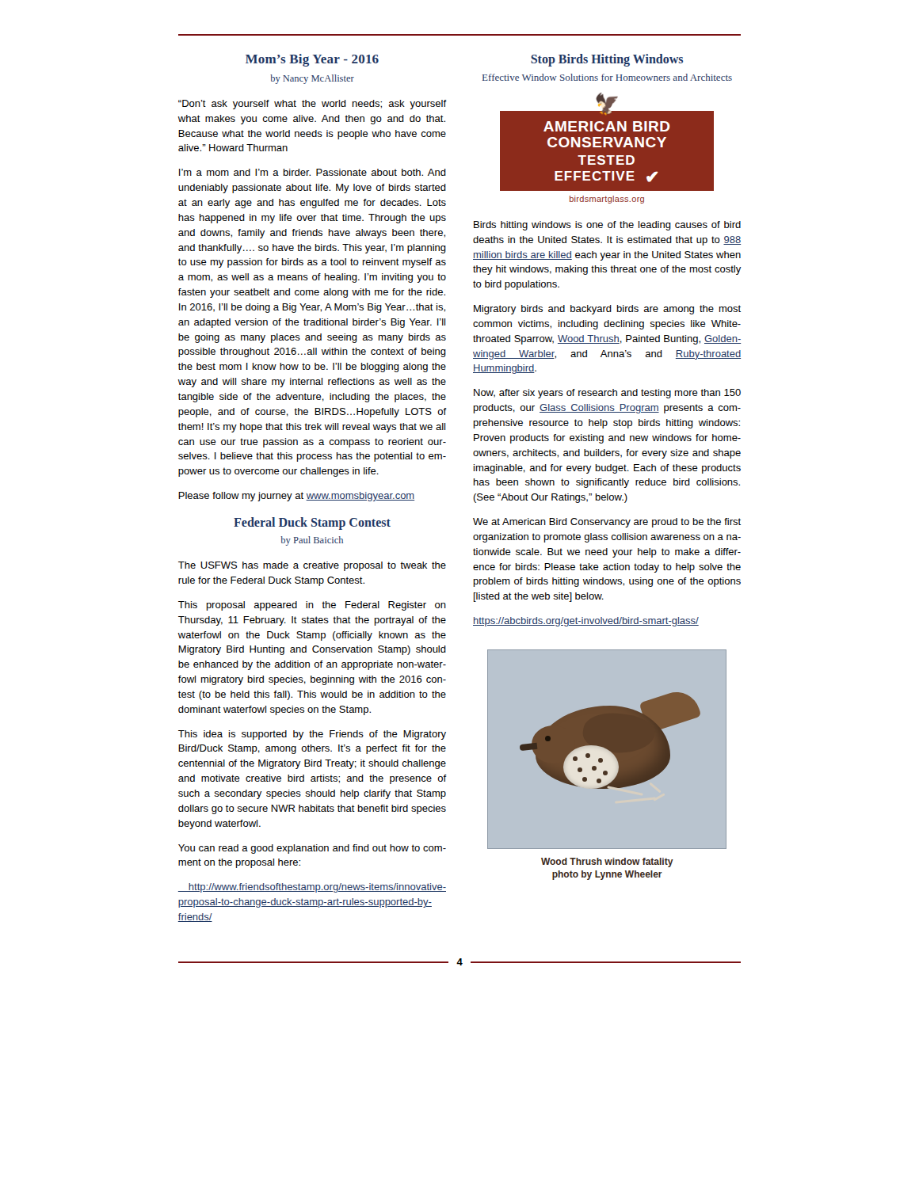Mom’s Big Year - 2016
by Nancy McAllister
“Don’t ask yourself what the world needs; ask yourself what makes you come alive. And then go and do that. Because what the world needs is people who have come alive.” Howard Thurman
I’m a mom and I’m a birder. Passionate about both. And undeniably passionate about life. My love of birds started at an early age and has engulfed me for decades. Lots has happened in my life over that time. Through the ups and downs, family and friends have always been there, and thankfully…. so have the birds. This year, I’m planning to use my passion for birds as a tool to reinvent myself as a mom, as well as a means of healing. I’m inviting you to fasten your seatbelt and come along with me for the ride. In 2016, I’ll be doing a Big Year, A Mom’s Big Year…that is, an adapted version of the traditional birder’s Big Year. I’ll be going as many places and seeing as many birds as possible throughout 2016…all within the context of being the best mom I know how to be. I’ll be blogging along the way and will share my internal reflections as well as the tangible side of the adventure, including the places, the people, and of course, the BIRDS…Hopefully LOTS of them! It’s my hope that this trek will reveal ways that we all can use our true passion as a compass to reorient ourselves. I believe that this process has the potential to empower us to overcome our challenges in life.
Please follow my journey at www.momsbigyear.com
Federal Duck Stamp Contest
by Paul Baicich
The USFWS has made a creative proposal to tweak the rule for the Federal Duck Stamp Contest.
This proposal appeared in the Federal Register on Thursday, 11 February. It states that the portrayal of the waterfowl on the Duck Stamp (officially known as the Migratory Bird Hunting and Conservation Stamp) should be enhanced by the addition of an appropriate non-waterfowl migratory bird species, beginning with the 2016 contest (to be held this fall). This would be in addition to the dominant waterfowl species on the Stamp.
This idea is supported by the Friends of the Migratory Bird/Duck Stamp, among others. It’s a perfect fit for the centennial of the Migratory Bird Treaty; it should challenge and motivate creative bird artists; and the presence of such a secondary species should help clarify that Stamp dollars go to secure NWR habitats that benefit bird species beyond waterfowl.
You can read a good explanation and find out how to comment on the proposal here:
http://www.friendsofthestamp.org/news-items/innovative-proposal-to-change-duck-stamp-art-rules-supported-by-friends/
Stop Birds Hitting Windows
Effective Window Solutions for Homeowners and Architects
🦅
AMERICAN BIRD
CONSERVANCY
TESTED
EFFECTIVE ✔
birdsmartglass.org
Birds hitting windows is one of the leading causes of bird deaths in the United States. It is estimated that up to 988 million birds are killed each year in the United States when they hit windows, making this threat one of the most costly to bird populations.
Migratory birds and backyard birds are among the most common victims, including declining species like White-throated Sparrow, Wood Thrush, Painted Bunting, Golden-winged Warbler, and Anna’s and Ruby-throated Hummingbird.
Now, after six years of research and testing more than 150 products, our Glass Collisions Program presents a comprehensive resource to help stop birds hitting windows: Proven products for existing and new windows for homeowners, architects, and builders, for every size and shape imaginable, and for every budget. Each of these products has been shown to significantly reduce bird collisions. (See “About Our Ratings,” below.)
We at American Bird Conservancy are proud to be the first organization to promote glass collision awareness on a nationwide scale. But we need your help to make a difference for birds: Please take action today to help solve the problem of birds hitting windows, using one of the options [listed at the web site] below.
https://abcbirds.org/get-involved/bird-smart-glass/
Wood Thrush window fatality
photo by Lynne Wheeler
4